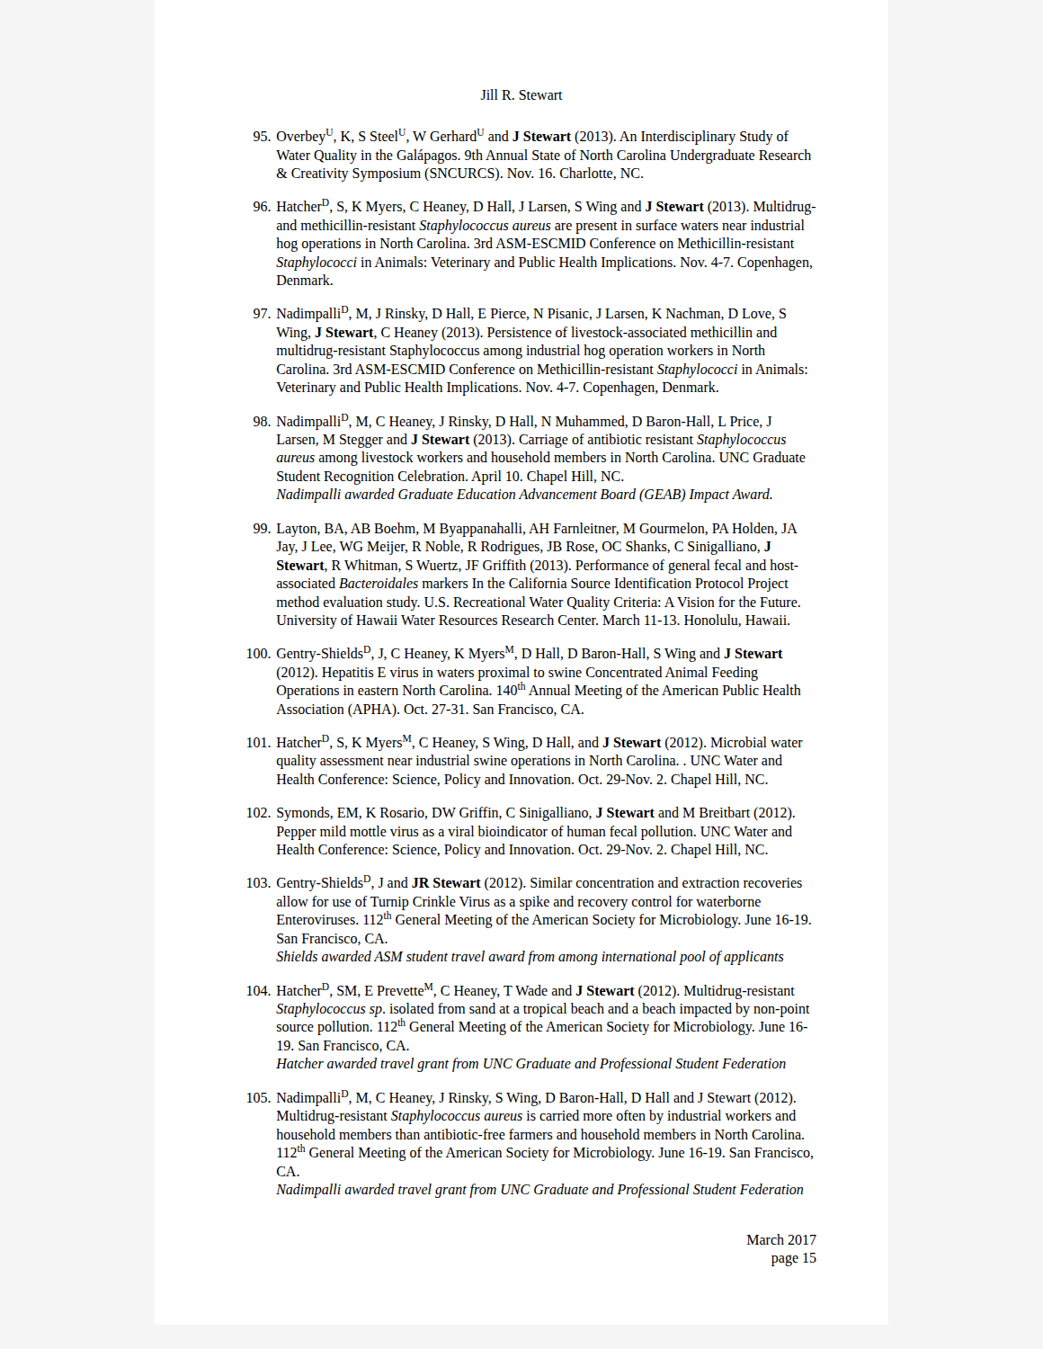Jill R. Stewart
95. OverbeyU, K, S SteelU, W GerhardU and J Stewart (2013). An Interdisciplinary Study of Water Quality in the Galápagos. 9th Annual State of North Carolina Undergraduate Research & Creativity Symposium (SNCURCS). Nov. 16. Charlotte, NC.
96. HatcherD, S, K Myers, C Heaney, D Hall, J Larsen, S Wing and J Stewart (2013). Multidrug- and methicillin-resistant Staphylococcus aureus are present in surface waters near industrial hog operations in North Carolina. 3rd ASM-ESCMID Conference on Methicillin-resistant Staphylococci in Animals: Veterinary and Public Health Implications. Nov. 4-7. Copenhagen, Denmark.
97. NadimpalliD, M, J Rinsky, D Hall, E Pierce, N Pisanic, J Larsen, K Nachman, D Love, S Wing, J Stewart, C Heaney (2013). Persistence of livestock-associated methicillin and multidrug-resistant Staphylococcus among industrial hog operation workers in North Carolina. 3rd ASM-ESCMID Conference on Methicillin-resistant Staphylococci in Animals: Veterinary and Public Health Implications. Nov. 4-7. Copenhagen, Denmark.
98. NadimpalliD, M, C Heaney, J Rinsky, D Hall, N Muhammed, D Baron-Hall, L Price, J Larsen, M Stegger and J Stewart (2013). Carriage of antibiotic resistant Staphylococcus aureus among livestock workers and household members in North Carolina. UNC Graduate Student Recognition Celebration. April 10. Chapel Hill, NC. Nadimpalli awarded Graduate Education Advancement Board (GEAB) Impact Award.
99. Layton, BA, AB Boehm, M Byappanahalli, AH Farnleitner, M Gourmelon, PA Holden, JA Jay, J Lee, WG Meijer, R Noble, R Rodrigues, JB Rose, OC Shanks, C Sinigalliano, J Stewart, R Whitman, S Wuertz, JF Griffith (2013). Performance of general fecal and host-associated Bacteroidales markers In the California Source Identification Protocol Project method evaluation study. U.S. Recreational Water Quality Criteria: A Vision for the Future. University of Hawaii Water Resources Research Center. March 11-13. Honolulu, Hawaii.
100. Gentry-ShieldsD, J, C Heaney, K MyersM, D Hall, D Baron-Hall, S Wing and J Stewart (2012). Hepatitis E virus in waters proximal to swine Concentrated Animal Feeding Operations in eastern North Carolina. 140th Annual Meeting of the American Public Health Association (APHA). Oct. 27-31. San Francisco, CA.
101. HatcherD, S, K MyersM, C Heaney, S Wing, D Hall, and J Stewart (2012). Microbial water quality assessment near industrial swine operations in North Carolina. . UNC Water and Health Conference: Science, Policy and Innovation. Oct. 29-Nov. 2. Chapel Hill, NC.
102. Symonds, EM, K Rosario, DW Griffin, C Sinigalliano, J Stewart and M Breitbart (2012). Pepper mild mottle virus as a viral bioindicator of human fecal pollution. UNC Water and Health Conference: Science, Policy and Innovation. Oct. 29-Nov. 2. Chapel Hill, NC.
103. Gentry-ShieldsD, J and JR Stewart (2012). Similar concentration and extraction recoveries allow for use of Turnip Crinkle Virus as a spike and recovery control for waterborne Enteroviruses. 112th General Meeting of the American Society for Microbiology. June 16-19. San Francisco, CA. Shields awarded ASM student travel award from among international pool of applicants
104. HatcherD, SM, E PrevetteM, C Heaney, T Wade and J Stewart (2012). Multidrug-resistant Staphylococcus sp. isolated from sand at a tropical beach and a beach impacted by non-point source pollution. 112th General Meeting of the American Society for Microbiology. June 16-19. San Francisco, CA. Hatcher awarded travel grant from UNC Graduate and Professional Student Federation
105. NadimpalliD, M, C Heaney, J Rinsky, S Wing, D Baron-Hall, D Hall and J Stewart (2012). Multidrug-resistant Staphylococcus aureus is carried more often by industrial workers and household members than antibiotic-free farmers and household members in North Carolina. 112th General Meeting of the American Society for Microbiology. June 16-19. San Francisco, CA. Nadimpalli awarded travel grant from UNC Graduate and Professional Student Federation
March 2017
page 15